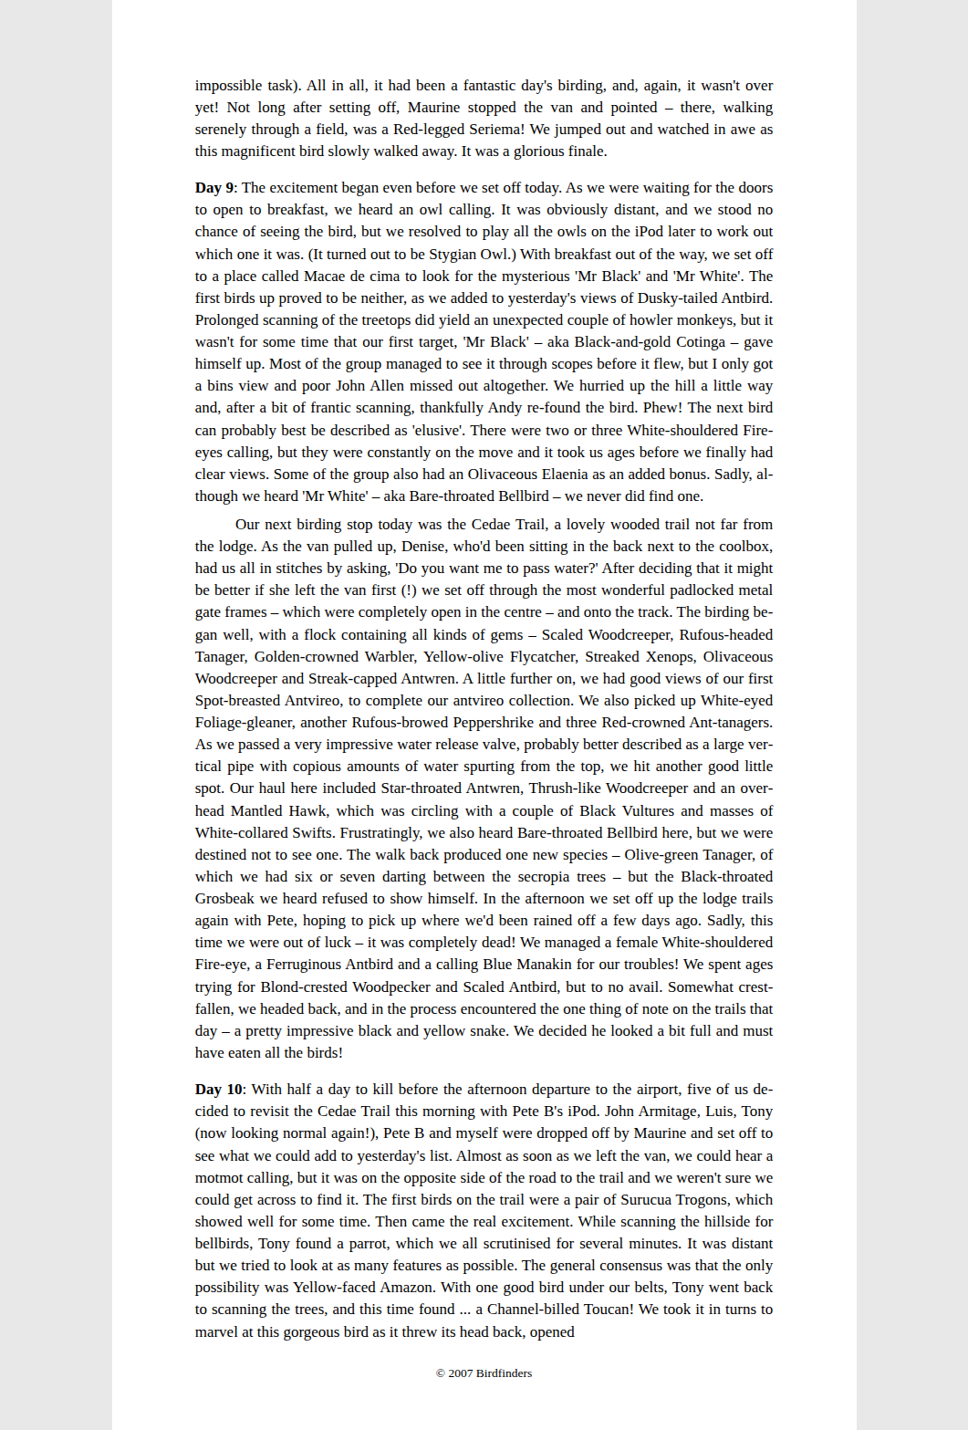impossible task). All in all, it had been a fantastic day's birding, and, again, it wasn't over yet! Not long after setting off, Maurine stopped the van and pointed – there, walking serenely through a field, was a Red-legged Seriema! We jumped out and watched in awe as this magnificent bird slowly walked away. It was a glorious finale.
Day 9: The excitement began even before we set off today. As we were waiting for the doors to open to breakfast, we heard an owl calling. It was obviously distant, and we stood no chance of seeing the bird, but we resolved to play all the owls on the iPod later to work out which one it was. (It turned out to be Stygian Owl.) With breakfast out of the way, we set off to a place called Macae de cima to look for the mysterious 'Mr Black' and 'Mr White'. The first birds up proved to be neither, as we added to yesterday's views of Dusky-tailed Antbird. Prolonged scanning of the treetops did yield an unexpected couple of howler monkeys, but it wasn't for some time that our first target, 'Mr Black' – aka Black-and-gold Cotinga – gave himself up. Most of the group managed to see it through scopes before it flew, but I only got a bins view and poor John Allen missed out altogether. We hurried up the hill a little way and, after a bit of frantic scanning, thankfully Andy re-found the bird. Phew! The next bird can probably best be described as 'elusive'. There were two or three White-shouldered Fire-eyes calling, but they were constantly on the move and it took us ages before we finally had clear views. Some of the group also had an Olivaceous Elaenia as an added bonus. Sadly, although we heard 'Mr White' – aka Bare-throated Bellbird – we never did find one.
Our next birding stop today was the Cedae Trail, a lovely wooded trail not far from the lodge. As the van pulled up, Denise, who'd been sitting in the back next to the coolbox, had us all in stitches by asking, 'Do you want me to pass water?' After deciding that it might be better if she left the van first (!) we set off through the most wonderful padlocked metal gate frames – which were completely open in the centre – and onto the track. The birding began well, with a flock containing all kinds of gems – Scaled Woodcreeper, Rufous-headed Tanager, Golden-crowned Warbler, Yellow-olive Flycatcher, Streaked Xenops, Olivaceous Woodcreeper and Streak-capped Antwren. A little further on, we had good views of our first Spot-breasted Antvireo, to complete our antvireo collection. We also picked up White-eyed Foliage-gleaner, another Rufous-browed Peppershrike and three Red-crowned Ant-tanagers. As we passed a very impressive water release valve, probably better described as a large vertical pipe with copious amounts of water spurting from the top, we hit another good little spot. Our haul here included Star-throated Antwren, Thrush-like Woodcreeper and an overhead Mantled Hawk, which was circling with a couple of Black Vultures and masses of White-collared Swifts. Frustratingly, we also heard Bare-throated Bellbird here, but we were destined not to see one. The walk back produced one new species – Olive-green Tanager, of which we had six or seven darting between the secropia trees – but the Black-throated Grosbeak we heard refused to show himself. In the afternoon we set off up the lodge trails again with Pete, hoping to pick up where we'd been rained off a few days ago. Sadly, this time we were out of luck – it was completely dead! We managed a female White-shouldered Fire-eye, a Ferruginous Antbird and a calling Blue Manakin for our troubles! We spent ages trying for Blond-crested Woodpecker and Scaled Antbird, but to no avail. Somewhat crestfallen, we headed back, and in the process encountered the one thing of note on the trails that day – a pretty impressive black and yellow snake. We decided he looked a bit full and must have eaten all the birds!
Day 10: With half a day to kill before the afternoon departure to the airport, five of us decided to revisit the Cedae Trail this morning with Pete B's iPod. John Armitage, Luis, Tony (now looking normal again!), Pete B and myself were dropped off by Maurine and set off to see what we could add to yesterday's list. Almost as soon as we left the van, we could hear a motmot calling, but it was on the opposite side of the road to the trail and we weren't sure we could get across to find it. The first birds on the trail were a pair of Surucua Trogons, which showed well for some time. Then came the real excitement. While scanning the hillside for bellbirds, Tony found a parrot, which we all scrutinised for several minutes. It was distant but we tried to look at as many features as possible. The general consensus was that the only possibility was Yellow-faced Amazon. With one good bird under our belts, Tony went back to scanning the trees, and this time found ... a Channel-billed Toucan! We took it in turns to marvel at this gorgeous bird as it threw its head back, opened
© 2007 Birdfinders